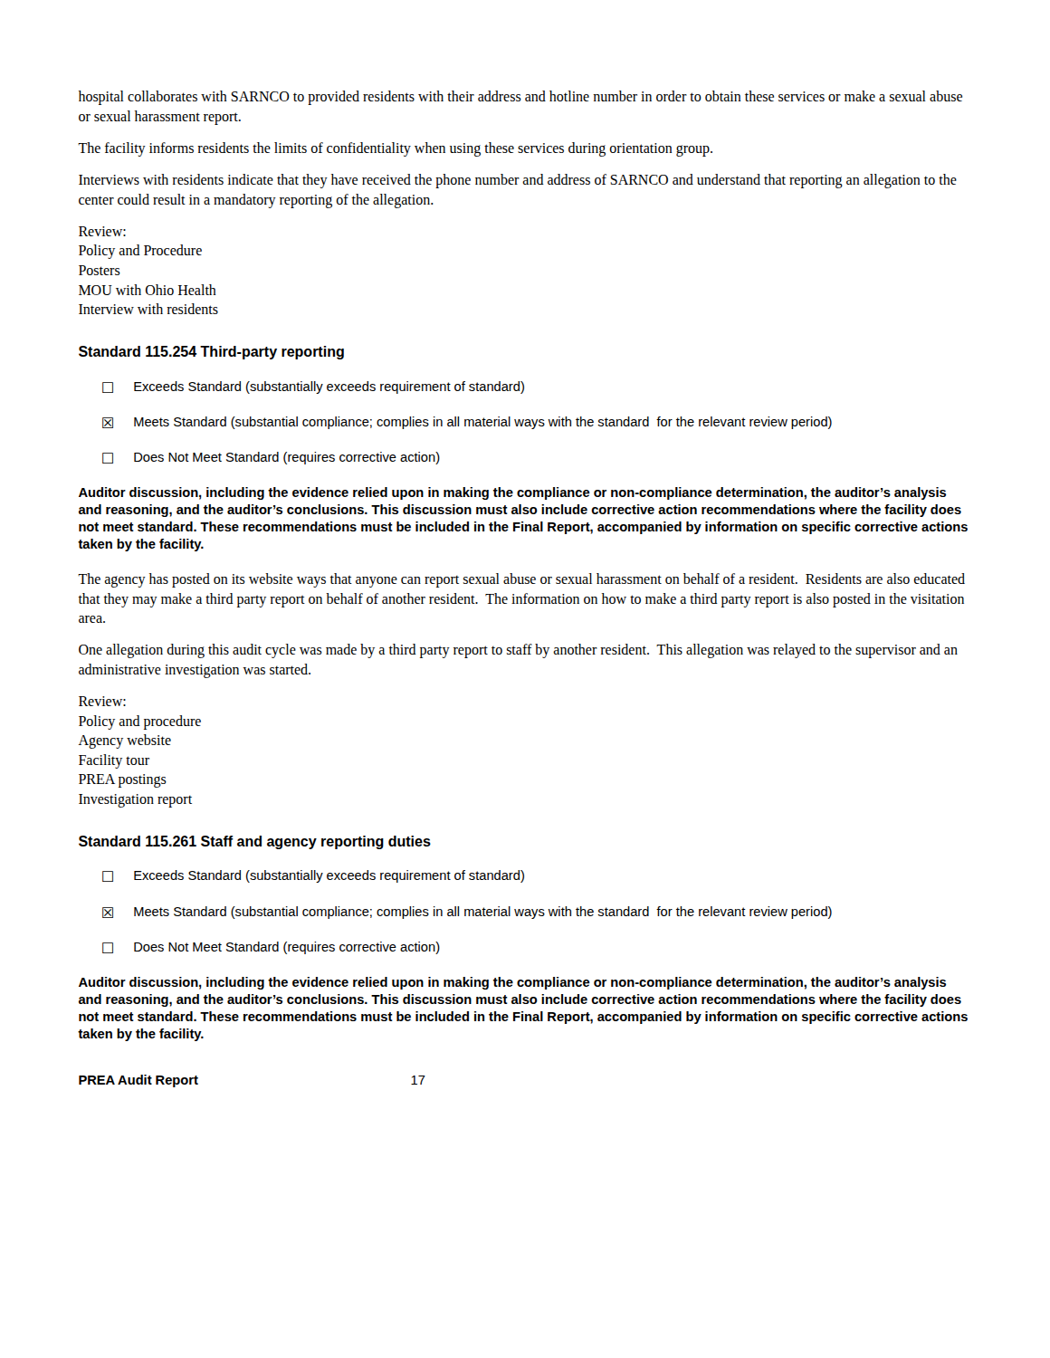hospital collaborates with SARNCO to provided residents with their address and hotline number in order to obtain these services or make a sexual abuse or sexual harassment report.
The facility informs residents the limits of confidentiality when using these services during orientation group.
Interviews with residents indicate that they have received the phone number and address of SARNCO and understand that reporting an allegation to the center could result in a mandatory reporting of the allegation.
Review:
Policy and Procedure
Posters
MOU with Ohio Health
Interview with residents
Standard 115.254 Third-party reporting
☐
Exceeds Standard (substantially exceeds requirement of standard)
☒
Meets Standard (substantial compliance; complies in all material ways with the standard for the relevant review period)
☐
Does Not Meet Standard (requires corrective action)
Auditor discussion, including the evidence relied upon in making the compliance or non-compliance determination, the auditor’s analysis and reasoning, and the auditor’s conclusions. This discussion must also include corrective action recommendations where the facility does not meet standard. These recommendations must be included in the Final Report, accompanied by information on specific corrective actions taken by the facility.
The agency has posted on its website ways that anyone can report sexual abuse or sexual harassment on behalf of a resident. Residents are also educated that they may make a third party report on behalf of another resident. The information on how to make a third party report is also posted in the visitation area.
One allegation during this audit cycle was made by a third party report to staff by another resident. This allegation was relayed to the supervisor and an administrative investigation was started.
Review:
Policy and procedure
Agency website
Facility tour
PREA postings
Investigation report
Standard 115.261 Staff and agency reporting duties
☐
Exceeds Standard (substantially exceeds requirement of standard)
☒
Meets Standard (substantial compliance; complies in all material ways with the standard for the relevant review period)
☐
Does Not Meet Standard (requires corrective action)
Auditor discussion, including the evidence relied upon in making the compliance or non-compliance determination, the auditor’s analysis and reasoning, and the auditor’s conclusions. This discussion must also include corrective action recommendations where the facility does not meet standard. These recommendations must be included in the Final Report, accompanied by information on specific corrective actions taken by the facility.
PREA Audit Report
17